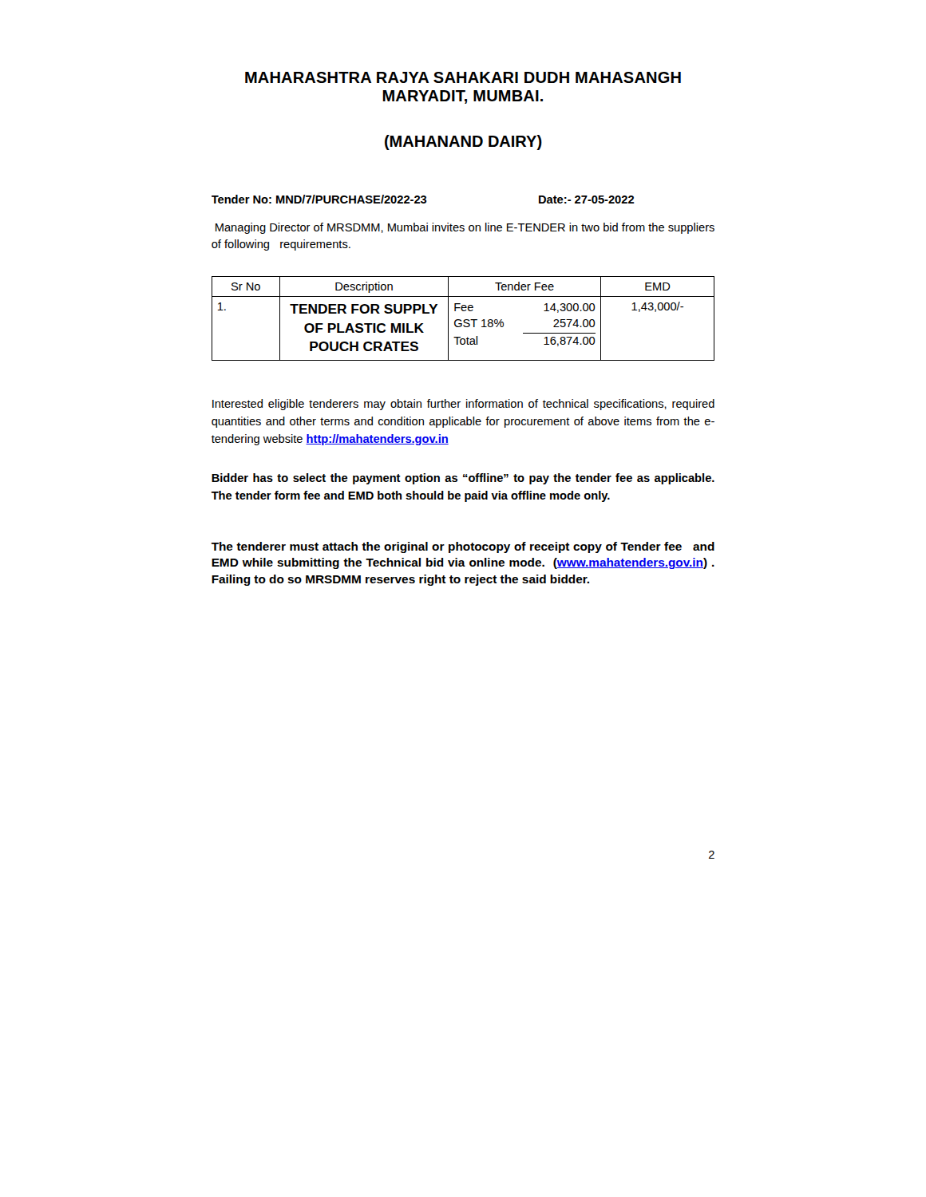MAHARASHTRA RAJYA SAHAKARI DUDH MAHASANGH MARYADIT, MUMBAI.
(MAHANAND DAIRY)
Tender No: MND/7/PURCHASE/2022-23 Date:- 27-05-2022
Managing Director of MRSDMM, Mumbai invites on line E-TENDER in two bid from the suppliers of following requirements.
| Sr No | Description | Tender Fee | EMD |
| --- | --- | --- | --- |
| 1. | TENDER FOR SUPPLY OF PLASTIC MILK POUCH CRATES | Fee 14,300.00 GST 18% 2574.00 Total 16,874.00 | 1,43,000/- |
Interested eligible tenderers may obtain further information of technical specifications, required quantities and other terms and condition applicable for procurement of above items from the e-tendering website http://mahatenders.gov.in
Bidder has to select the payment option as “offline” to pay the tender fee as applicable. The tender form fee and EMD both should be paid via offline mode only.
The tenderer must attach the original or photocopy of receipt copy of Tender fee and EMD while submitting the Technical bid via online mode. (www.mahatenders.gov.in) . Failing to do so MRSDMM reserves right to reject the said bidder.
2